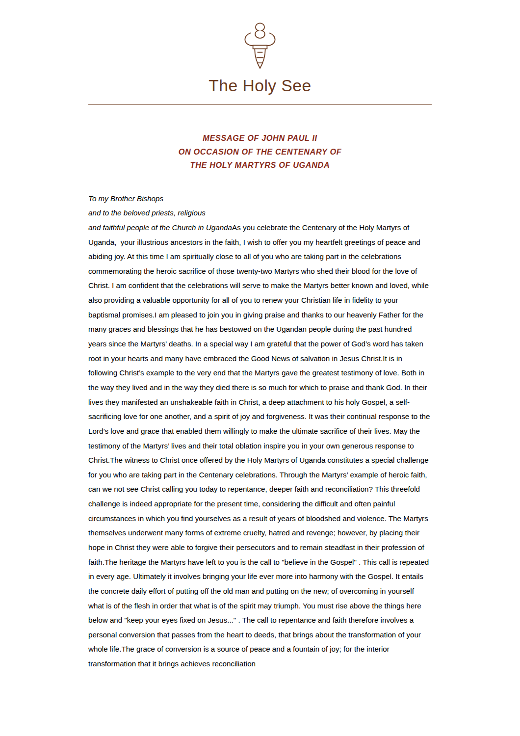The Holy See
MESSAGE OF JOHN PAUL II
ON OCCASION OF THE CENTENARY OF
THE HOLY MARTYRS OF UGANDA
To my Brother Bishops
and to the beloved priests, religious
and faithful people of the Church in Uganda As you celebrate the Centenary of the Holy Martyrs of Uganda, your illustrious ancestors in the faith, I wish to offer you my heartfelt greetings of peace and abiding joy. At this time I am spiritually close to all of you who are taking part in the celebrations commemorating the heroic sacrifice of those twenty-two Martyrs who shed their blood for the love of Christ. I am confident that the celebrations will serve to make the Martyrs better known and loved, while also providing a valuable opportunity for all of you to renew your Christian life in fidelity to your baptismal promises.I am pleased to join you in giving praise and thanks to our heavenly Father for the many graces and blessings that he has bestowed on the Ugandan people during the past hundred years since the Martyrs’ deaths. In a special way I am grateful that the power of God’s word has taken root in your hearts and many have embraced the Good News of salvation in Jesus Christ.It is in following Christ’s example to the very end that the Martyrs gave the greatest testimony of love. Both in the way they lived and in the way they died there is so much for which to praise and thank God. In their lives they manifested an unshakeable faith in Christ, a deep attachment to his holy Gospel, a self-sacrificing love for one another, and a spirit of joy and forgiveness. It was their continual response to the Lord’s love and grace that enabled them willingly to make the ultimate sacrifice of their lives. May the testimony of the Martyrs’ lives and their total oblation inspire you in your own generous response to Christ.The witness to Christ once offered by the Holy Martyrs of Uganda constitutes a special challenge for you who are taking part in the Centenary celebrations. Through the Martyrs’ example of heroic faith, can we not see Christ calling you today to repentance, deeper faith and reconciliation? This threefold challenge is indeed appropriate for the present time, considering the difficult and often painful circumstances in which you find yourselves as a result of years of bloodshed and violence. The Martyrs themselves underwent many forms of extreme cruelty, hatred and revenge; however, by placing their hope in Christ they were able to forgive their persecutors and to remain steadfast in their profession of faith.The heritage the Martyrs have left to you is the call to "believe in the Gospel" . This call is repeated in every age. Ultimately it involves bringing your life ever more into harmony with the Gospel. It entails the concrete daily effort of putting off the old man and putting on the new; of overcoming in yourself what is of the flesh in order that what is of the spirit may triumph. You must rise above the things here below and "keep your eyes fixed on Jesus..." . The call to repentance and faith therefore involves a personal conversion that passes from the heart to deeds, that brings about the transformation of your whole life.The grace of conversion is a source of peace and a fountain of joy; for the interior transformation that it brings achieves reconciliation